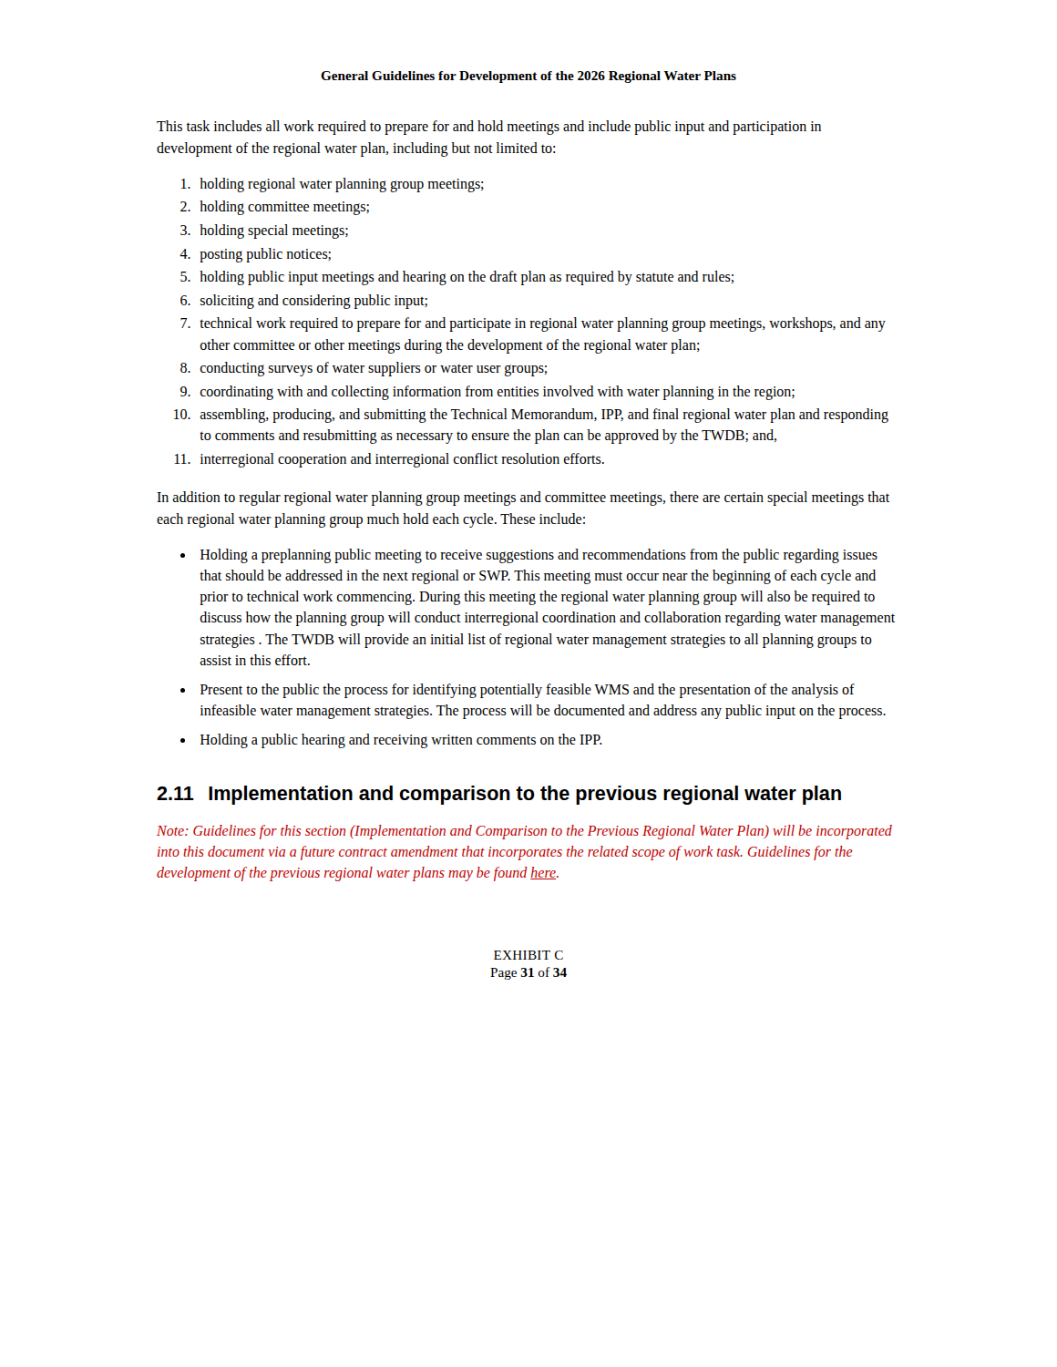General Guidelines for Development of the 2026 Regional Water Plans
This task includes all work required to prepare for and hold meetings and include public input and participation in development of the regional water plan, including but not limited to:
holding regional water planning group meetings;
holding committee meetings;
holding special meetings;
posting public notices;
holding public input meetings and hearing on the draft plan as required by statute and rules;
soliciting and considering public input;
technical work required to prepare for and participate in regional water planning group meetings, workshops, and any other committee or other meetings during the development of the regional water plan;
conducting surveys of water suppliers or water user groups;
coordinating with and collecting information from entities involved with water planning in the region;
assembling, producing, and submitting the Technical Memorandum, IPP, and final regional water plan and responding to comments and resubmitting as necessary to ensure the plan can be approved by the TWDB; and,
interregional cooperation and interregional conflict resolution efforts.
In addition to regular regional water planning group meetings and committee meetings, there are certain special meetings that each regional water planning group much hold each cycle. These include:
Holding a preplanning public meeting to receive suggestions and recommendations from the public regarding issues that should be addressed in the next regional or SWP. This meeting must occur near the beginning of each cycle and prior to technical work commencing. During this meeting the regional water planning group will also be required to discuss how the planning group will conduct interregional coordination and collaboration regarding water management strategies . The TWDB will provide an initial list of regional water management strategies to all planning groups to assist in this effort.
Present to the public the process for identifying potentially feasible WMS and the presentation of the analysis of infeasible water management strategies. The process will be documented and address any public input on the process.
Holding a public hearing and receiving written comments on the IPP.
2.11 Implementation and comparison to the previous regional water plan
Note: Guidelines for this section (Implementation and Comparison to the Previous Regional Water Plan) will be incorporated into this document via a future contract amendment that incorporates the related scope of work task. Guidelines for the development of the previous regional water plans may be found here.
EXHIBIT C
Page 31 of 34